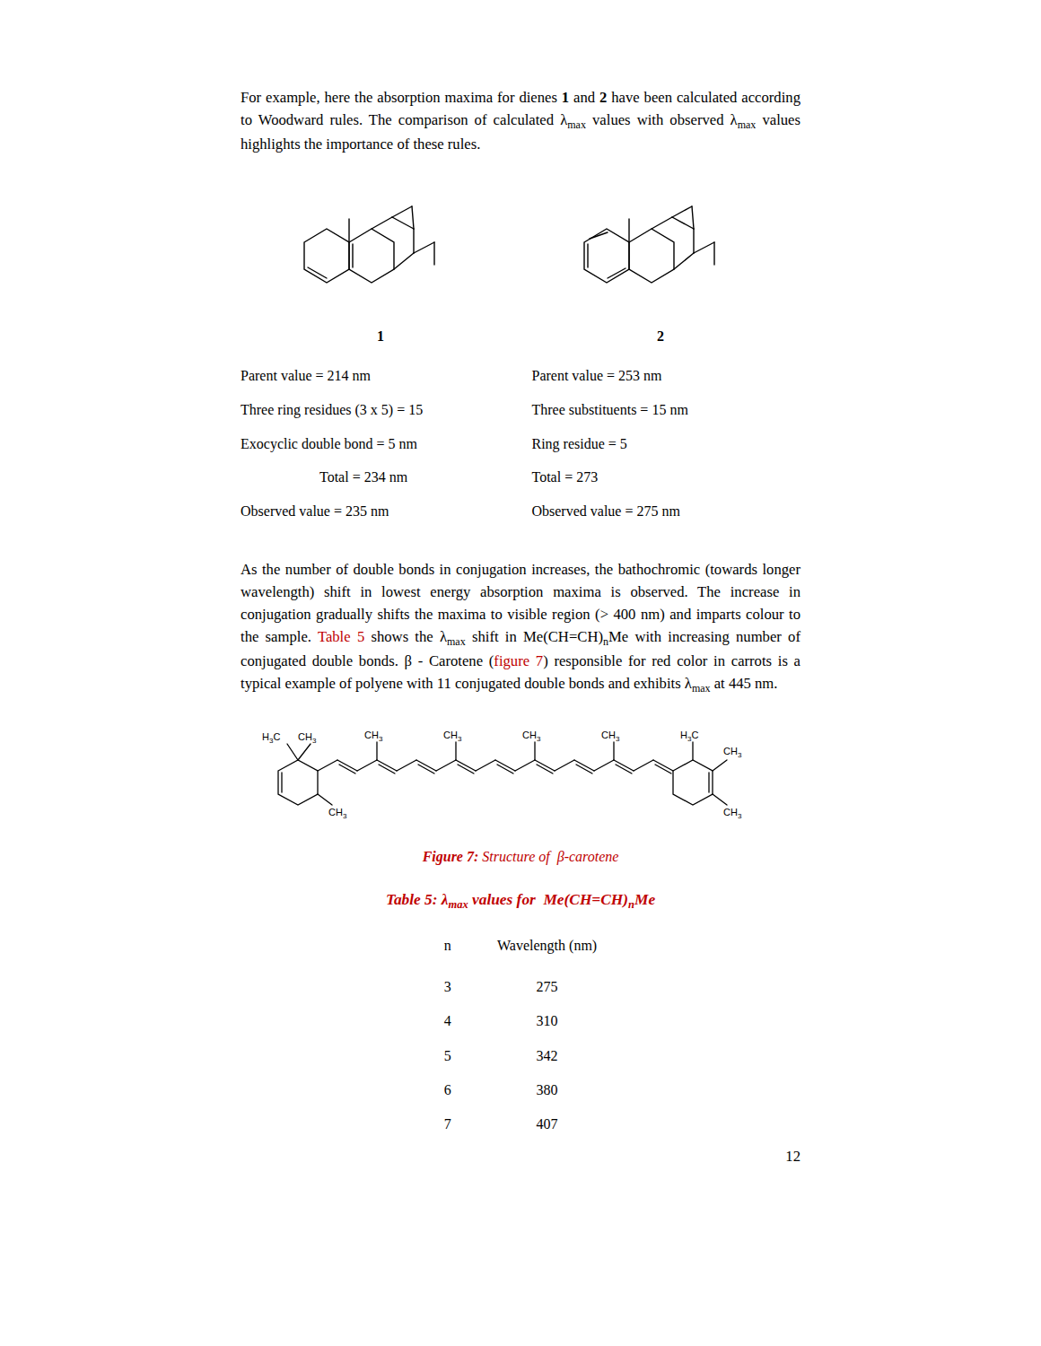For example, here the absorption maxima for dienes 1 and 2 have been calculated according to Woodward rules. The comparison of calculated λmax values with observed λmax values highlights the importance of these rules.
1
2
Parent value = 214 nm
Three ring residues (3 x 5) = 15
Exocyclic double bond = 5 nm
Total = 234 nm
Observed value = 235 nm
Parent value = 253 nm
Three substituents = 15 nm
Ring residue = 5
Total = 273
Observed value = 275 nm
As the number of double bonds in conjugation increases, the bathochromic (towards longer wavelength) shift in lowest energy absorption maxima is observed. The increase in conjugation gradually shifts the maxima to visible region (> 400 nm) and imparts colour to the sample. Table 5 shows the λmax shift in Me(CH=CH)nMe with increasing number of conjugated double bonds. β - Carotene (figure 7) responsible for red color in carrots is a typical example of polyene with 11 conjugated double bonds and exhibits λmax at 445 nm.
H3C CH3 CH3 CH3 CH3 CH3 CH3 H3C CH3 CH3
Figure 7: Structure of β-carotene
Table 5: λmax values for Me(CH=CH)nMe
| n | Wavelength (nm) |
| --- | --- |
| 3 | 275 |
| 4 | 310 |
| 5 | 342 |
| 6 | 380 |
| 7 | 407 |
12